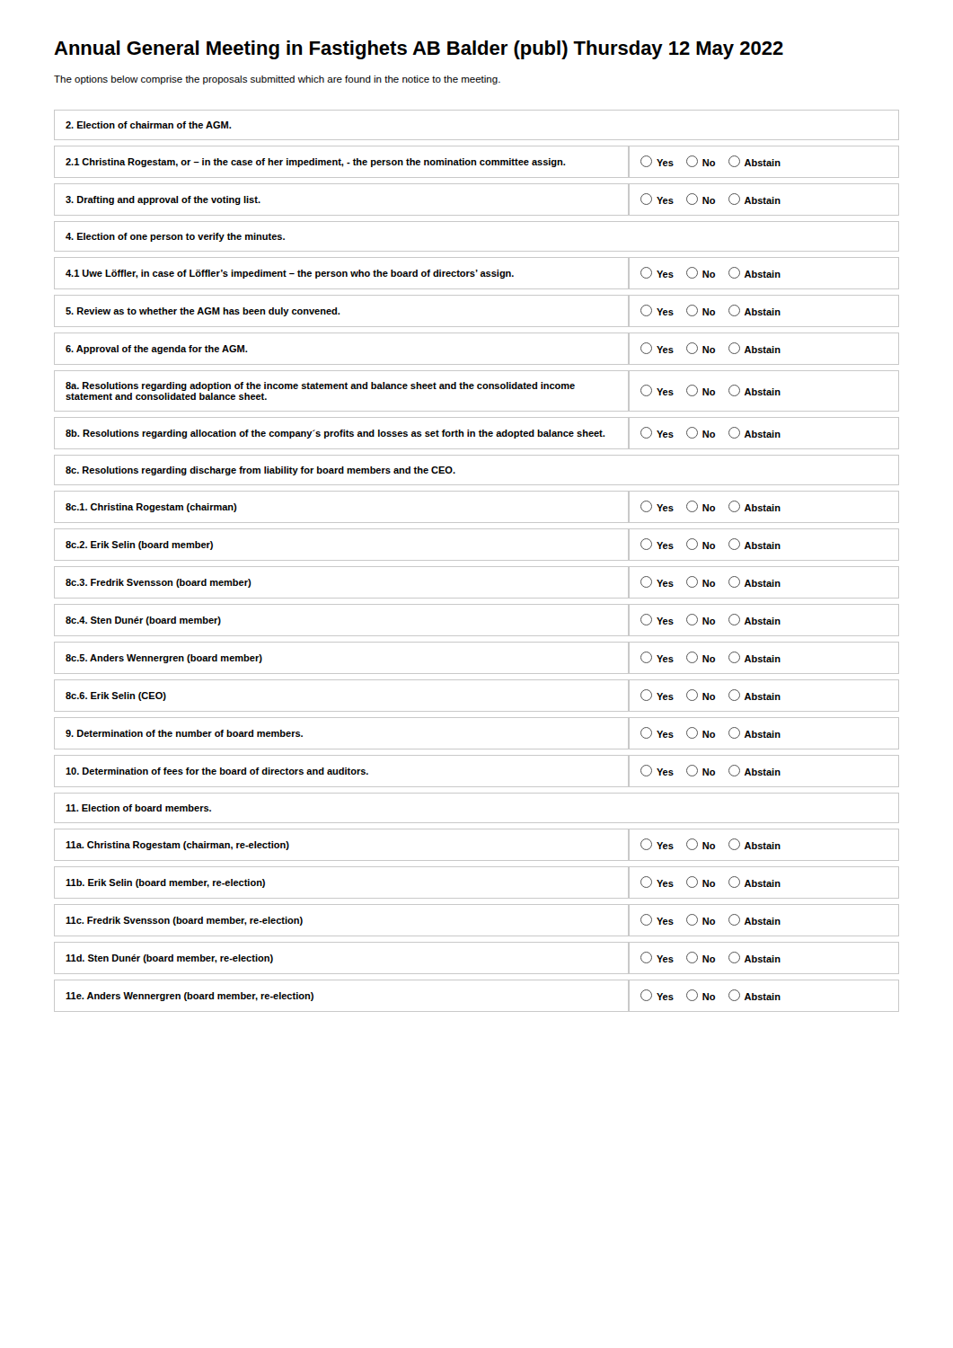Annual General Meeting in Fastighets AB Balder (publ) Thursday 12 May 2022
The options below comprise the proposals submitted which are found in the notice to the meeting.
| 2. Election of chairman of the AGM. |
| 2.1 Christina Rogestam, or – in the case of her impediment, - the person the nomination committee assign. | Yes No Abstain |
| 3. Drafting and approval of the voting list. | Yes No Abstain |
| 4. Election of one person to verify the minutes. |
| 4.1 Uwe Löffler, in case of Löffler’s impediment – the person who the board of directors’ assign. | Yes No Abstain |
| 5. Review as to whether the AGM has been duly convened. | Yes No Abstain |
| 6. Approval of the agenda for the AGM. | Yes No Abstain |
| 8a. Resolutions regarding adoption of the income statement and balance sheet and the consolidated income statement and consolidated balance sheet. | Yes No Abstain |
| 8b. Resolutions regarding allocation of the company´s profits and losses as set forth in the adopted balance sheet. | Yes No Abstain |
| 8c. Resolutions regarding discharge from liability for board members and the CEO. |
| 8c.1. Christina Rogestam (chairman) | Yes No Abstain |
| 8c.2. Erik Selin (board member) | Yes No Abstain |
| 8c.3. Fredrik Svensson (board member) | Yes No Abstain |
| 8c.4. Sten Dunér (board member) | Yes No Abstain |
| 8c.5. Anders Wennergren (board member) | Yes No Abstain |
| 8c.6. Erik Selin (CEO) | Yes No Abstain |
| 9. Determination of the number of board members. | Yes No Abstain |
| 10. Determination of fees for the board of directors and auditors. | Yes No Abstain |
| 11. Election of board members. |
| 11a. Christina Rogestam (chairman, re-election) | Yes No Abstain |
| 11b. Erik Selin (board member, re-election) | Yes No Abstain |
| 11c. Fredrik Svensson (board member, re-election) | Yes No Abstain |
| 11d. Sten Dunér (board member, re-election) | Yes No Abstain |
| 11e. Anders Wennergren (board member, re-election) | Yes No Abstain |